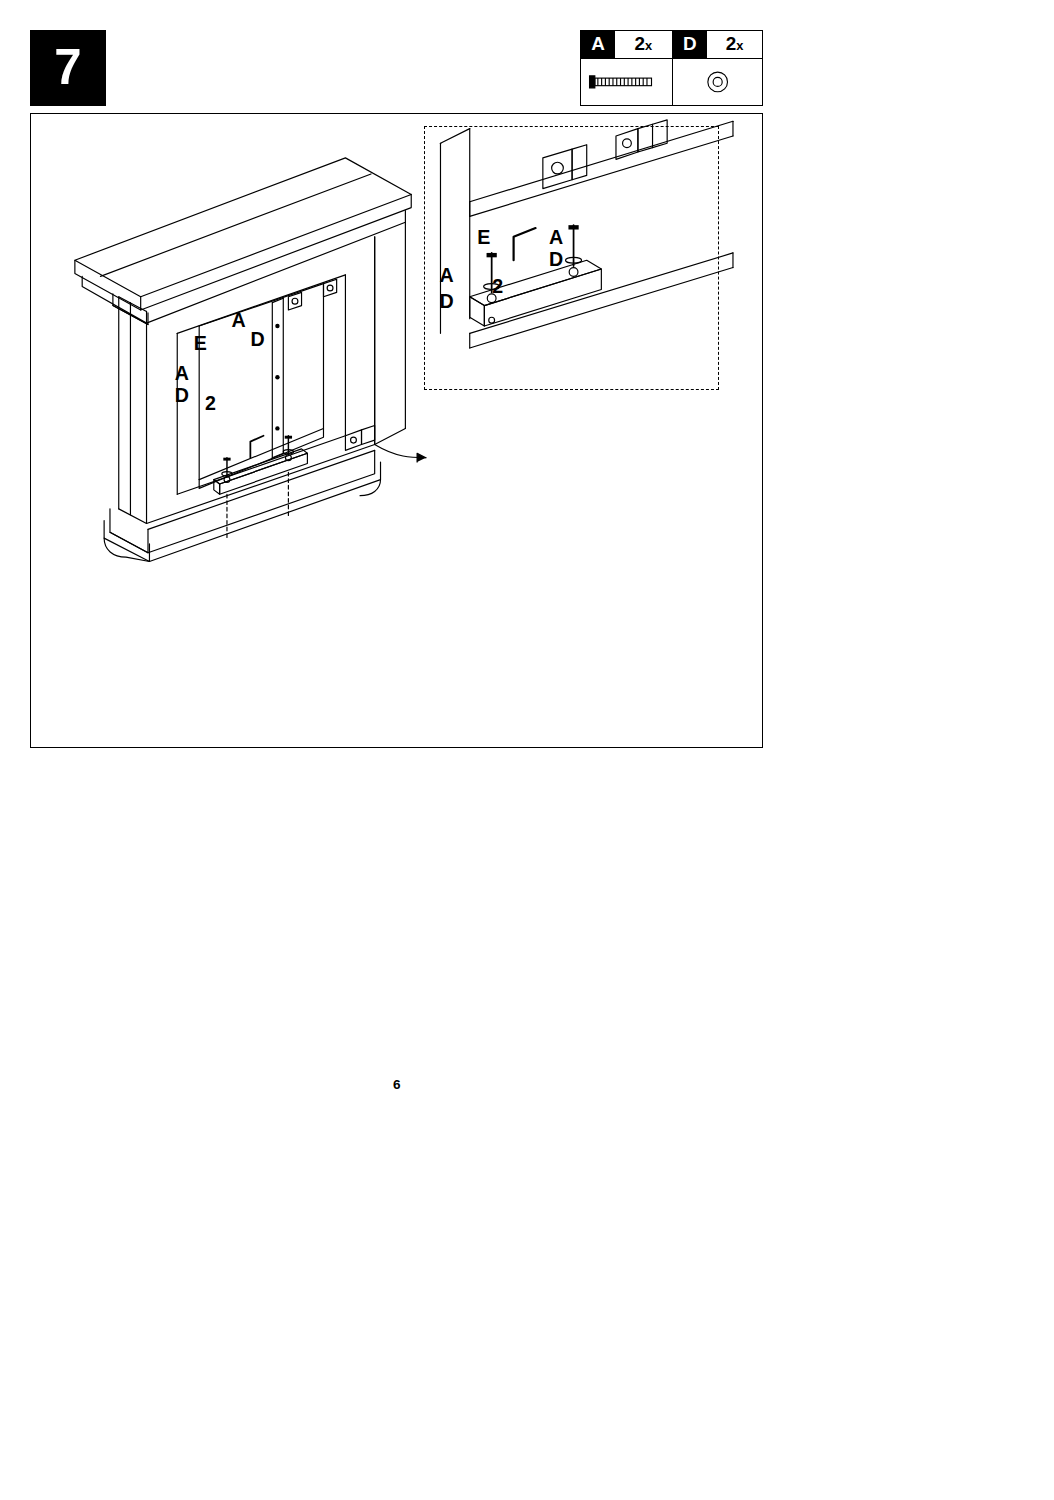7
A
2x
D
2x
A
D
E
A
D
2
E
A
D
A
D
2
6